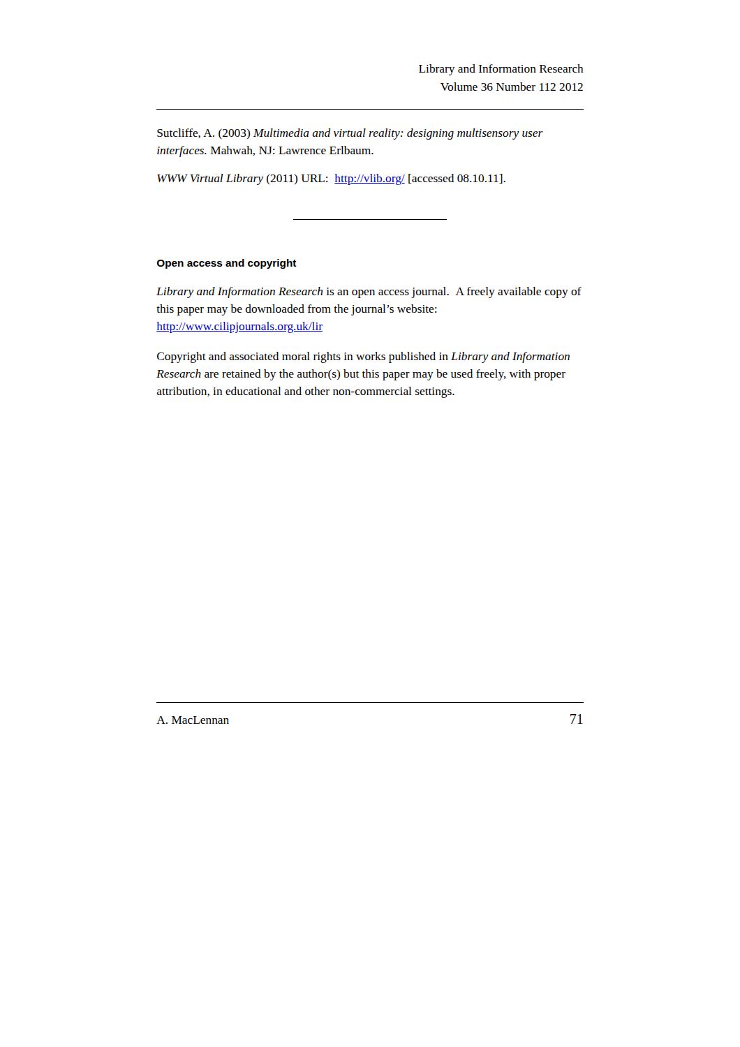Library and Information Research Volume 36 Number 112 2012
Sutcliffe, A. (2003) Multimedia and virtual reality: designing multisensory user interfaces. Mahwah, NJ: Lawrence Erlbaum.
WWW Virtual Library (2011) URL: http://vlib.org/ [accessed 08.10.11].
Open access and copyright
Library and Information Research is an open access journal. A freely available copy of this paper may be downloaded from the journal’s website:
http://www.cilipjournals.org.uk/lir
Copyright and associated moral rights in works published in Library and Information Research are retained by the author(s) but this paper may be used freely, with proper attribution, in educational and other non-commercial settings.
A. MacLennan
71